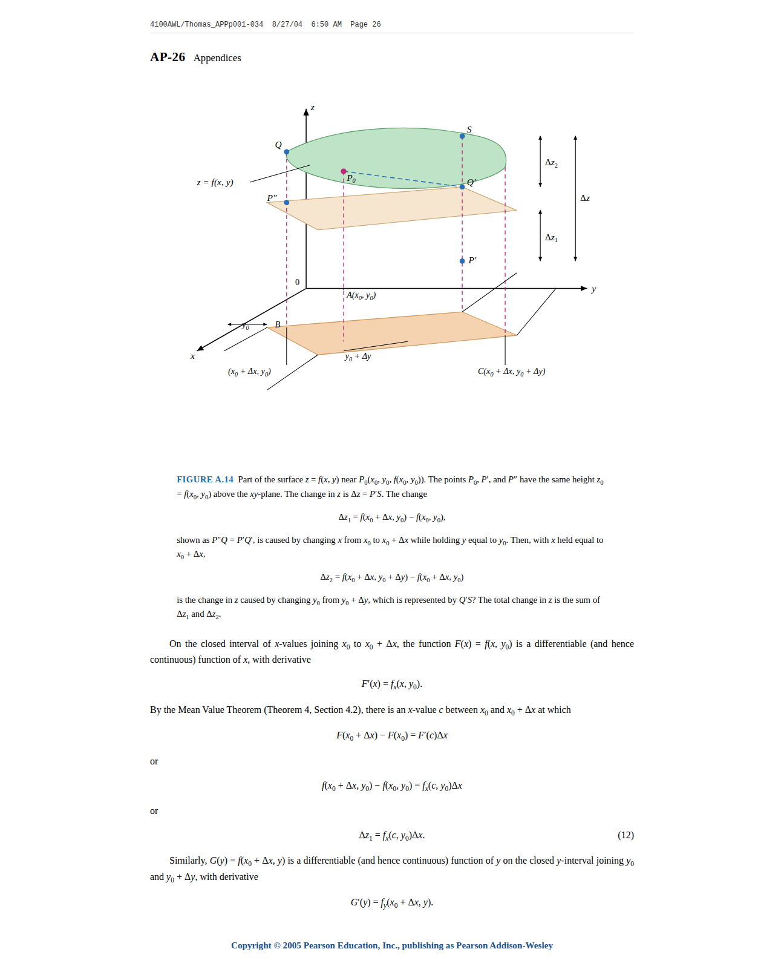4100AWL/Thomas_APPp001-034 8/27/04 6:50 AM Page 26
AP-26 Appendices
z y x 0 Q S P0 Q′ P″ P′ z = f(x, y) Δz2 Δz1 Δz A(x0, y0) B y0 y0 + Δy (x0 + Δx, y0) C(x0 + Δx, y0 + Δy)
FIGURE A.14 Part of the surface z = f(x, y) near P0(x0, y0, f(x0, y0)). The points P0, P′, and P″ have the same height z0 = f(x0, y0) above the xy-plane. The change in z is Δz = P′S. The change
Δz1 = f(x0 + Δx, y0) − f(x0, y0),
shown as P″Q = P′Q′, is caused by changing x from x0 to x0 + Δx while holding y equal to y0. Then, with x held equal to x0 + Δx,
Δz2 = f(x0 + Δx, y0 + Δy) − f(x0 + Δx, y0)
is the change in z caused by changing y0 from y0 + Δy, which is represented by Q′S? The total change in z is the sum of Δz1 and Δz2.
On the closed interval of x-values joining x0 to x0 + Δx, the function F(x) = f(x, y0) is a differentiable (and hence continuous) function of x, with derivative
F′(x) = fx(x, y0).
By the Mean Value Theorem (Theorem 4, Section 4.2), there is an x-value c between x0 and x0 + Δx at which
F(x0 + Δx) − F(x0) = F′(c)Δx
or
f(x0 + Δx, y0) − f(x0, y0) = fx(c, y0)Δx
or
Δz1 = fx(c, y0)Δx. (12)
Similarly, G(y) = f(x0 + Δx, y) is a differentiable (and hence continuous) function of y on the closed y-interval joining y0 and y0 + Δy, with derivative
G′(y) = fy(x0 + Δx, y).
Copyright © 2005 Pearson Education, Inc., publishing as Pearson Addison-Wesley